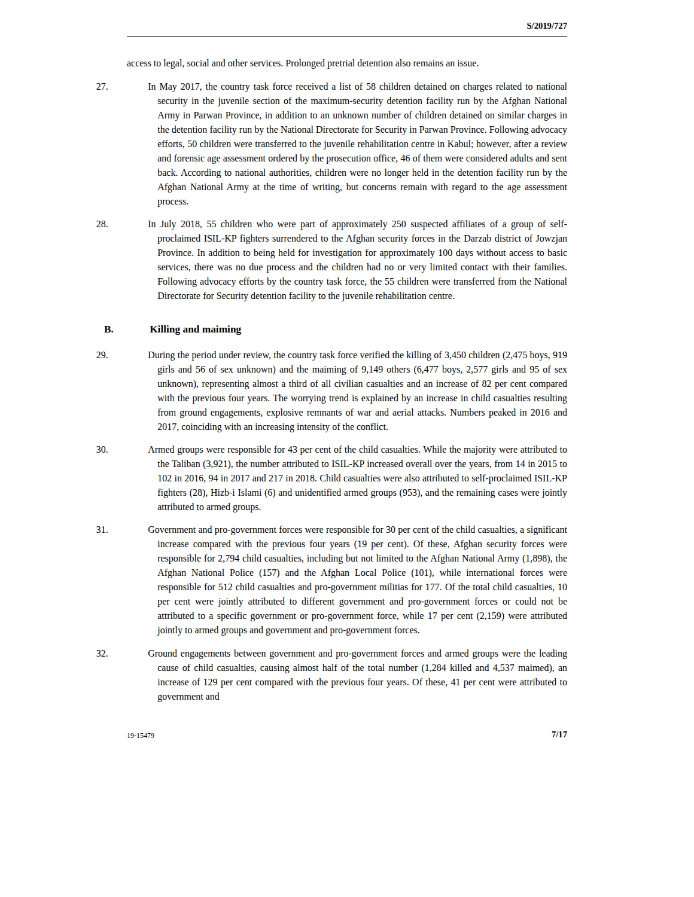S/2019/727
access to legal, social and other services. Prolonged pretrial detention also remains an issue.
27. In May 2017, the country task force received a list of 58 children detained on charges related to national security in the juvenile section of the maximum-security detention facility run by the Afghan National Army in Parwan Province, in addition to an unknown number of children detained on similar charges in the detention facility run by the National Directorate for Security in Parwan Province. Following advocacy efforts, 50 children were transferred to the juvenile rehabilitation centre in Kabul; however, after a review and forensic age assessment ordered by the prosecution office, 46 of them were considered adults and sent back. According to national authorities, children were no longer held in the detention facility run by the Afghan National Army at the time of writing, but concerns remain with regard to the age assessment process.
28. In July 2018, 55 children who were part of approximately 250 suspected affiliates of a group of self-proclaimed ISIL-KP fighters surrendered to the Afghan security forces in the Darzab district of Jowzjan Province. In addition to being held for investigation for approximately 100 days without access to basic services, there was no due process and the children had no or very limited contact with their families. Following advocacy efforts by the country task force, the 55 children were transferred from the National Directorate for Security detention facility to the juvenile rehabilitation centre.
B. Killing and maiming
29. During the period under review, the country task force verified the killing of 3,450 children (2,475 boys, 919 girls and 56 of sex unknown) and the maiming of 9,149 others (6,477 boys, 2,577 girls and 95 of sex unknown), representing almost a third of all civilian casualties and an increase of 82 per cent compared with the previous four years. The worrying trend is explained by an increase in child casualties resulting from ground engagements, explosive remnants of war and aerial attacks. Numbers peaked in 2016 and 2017, coinciding with an increasing intensity of the conflict.
30. Armed groups were responsible for 43 per cent of the child casualties. While the majority were attributed to the Taliban (3,921), the number attributed to ISIL-KP increased overall over the years, from 14 in 2015 to 102 in 2016, 94 in 2017 and 217 in 2018. Child casualties were also attributed to self-proclaimed ISIL-KP fighters (28), Hizb-i Islami (6) and unidentified armed groups (953), and the remaining cases were jointly attributed to armed groups.
31. Government and pro-government forces were responsible for 30 per cent of the child casualties, a significant increase compared with the previous four years (19 per cent). Of these, Afghan security forces were responsible for 2,794 child casualties, including but not limited to the Afghan National Army (1,898), the Afghan National Police (157) and the Afghan Local Police (101), while international forces were responsible for 512 child casualties and pro-government militias for 177. Of the total child casualties, 10 per cent were jointly attributed to different government and pro-government forces or could not be attributed to a specific government or pro-government force, while 17 per cent (2,159) were attributed jointly to armed groups and government and pro-government forces.
32. Ground engagements between government and pro-government forces and armed groups were the leading cause of child casualties, causing almost half of the total number (1,284 killed and 4,537 maimed), an increase of 129 per cent compared with the previous four years. Of these, 41 per cent were attributed to government and
19-15479 7/17